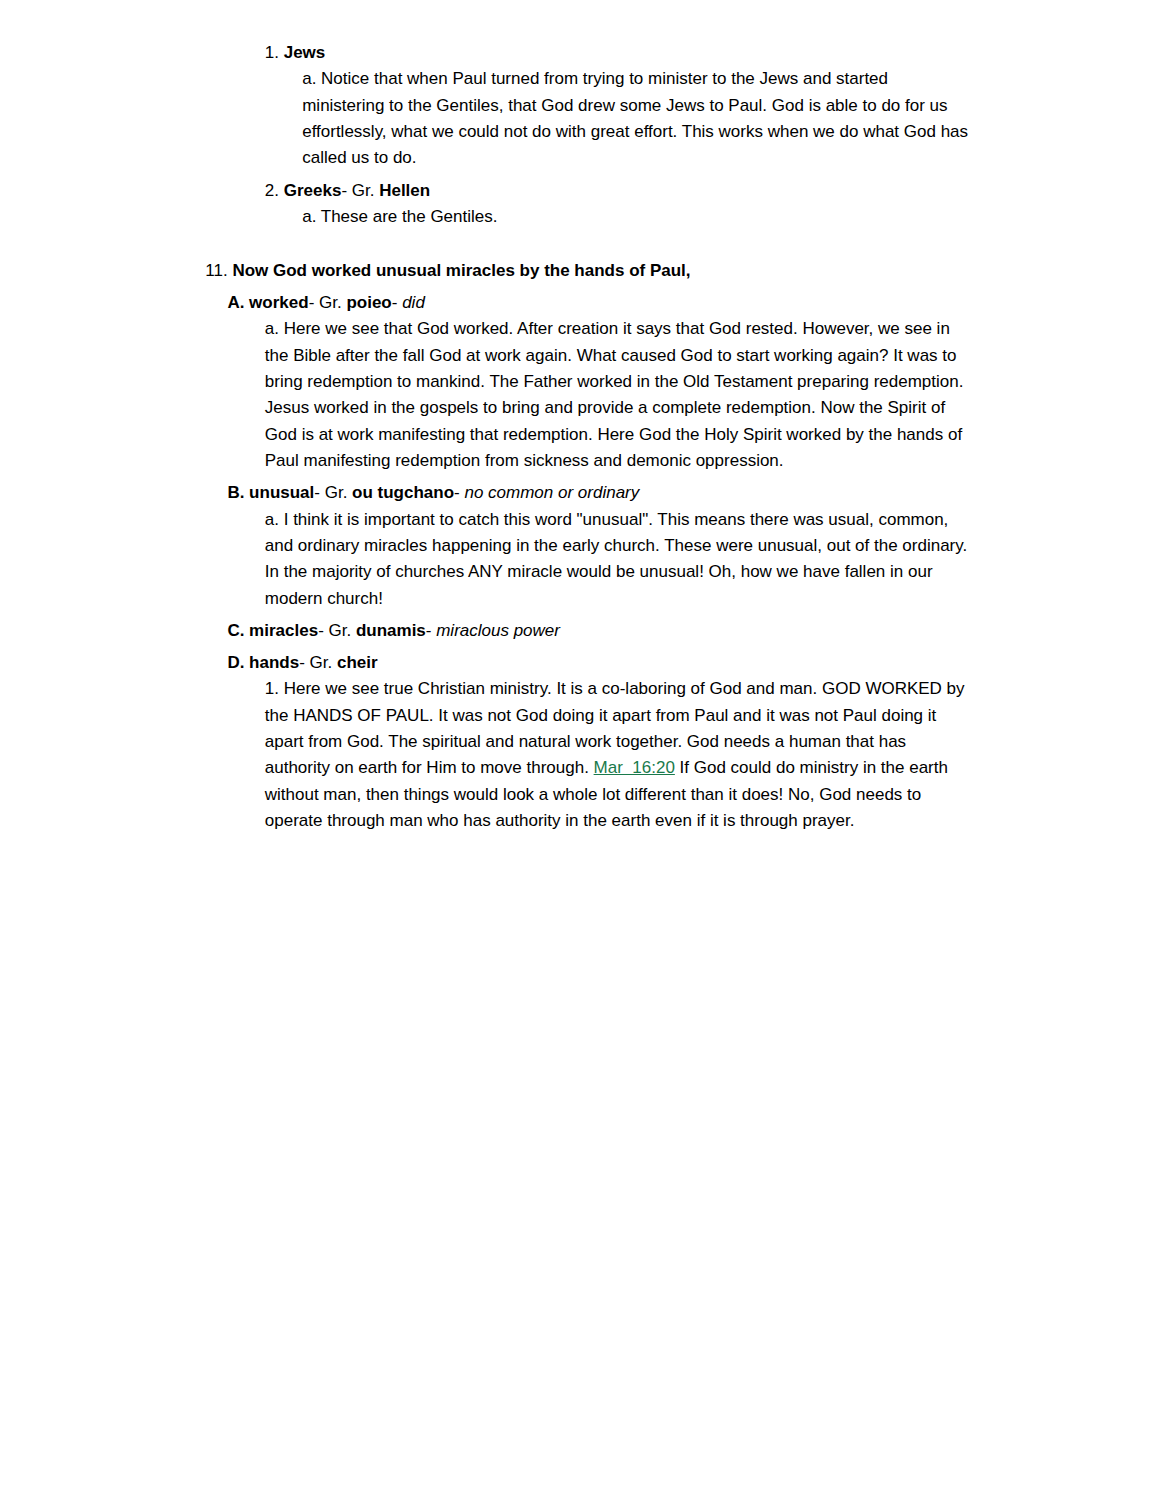1. Jews
a. Notice that when Paul turned from trying to minister to the Jews and started ministering to the Gentiles, that God drew some Jews to Paul. God is able to do for us effortlessly, what we could not do with great effort. This works when we do what God has called us to do.
2. Greeks- Gr. Hellen
a. These are the Gentiles.
11. Now God worked unusual miracles by the hands of Paul,
A. worked- Gr. poieo- did
a. Here we see that God worked. After creation it says that God rested. However, we see in the Bible after the fall God at work again. What caused God to start working again? It was to bring redemption to mankind. The Father worked in the Old Testament preparing redemption. Jesus worked in the gospels to bring and provide a complete redemption. Now the Spirit of God is at work manifesting that redemption. Here God the Holy Spirit worked by the hands of Paul manifesting redemption from sickness and demonic oppression.
B. unusual- Gr. ou tugchano- no common or ordinary
a. I think it is important to catch this word "unusual". This means there was usual, common, and ordinary miracles happening in the early church. These were unusual, out of the ordinary. In the majority of churches ANY miracle would be unusual! Oh, how we have fallen in our modern church!
C. miracles- Gr. dunamis- miraclous power
D. hands- Gr. cheir
1. Here we see true Christian ministry. It is a co-laboring of God and man. GOD WORKED by the HANDS OF PAUL. It was not God doing it apart from Paul and it was not Paul doing it apart from God. The spiritual and natural work together. God needs a human that has authority on earth for Him to move through. Mar 16:20 If God could do ministry in the earth without man, then things would look a whole lot different than it does! No, God needs to operate through man who has authority in the earth even if it is through prayer.